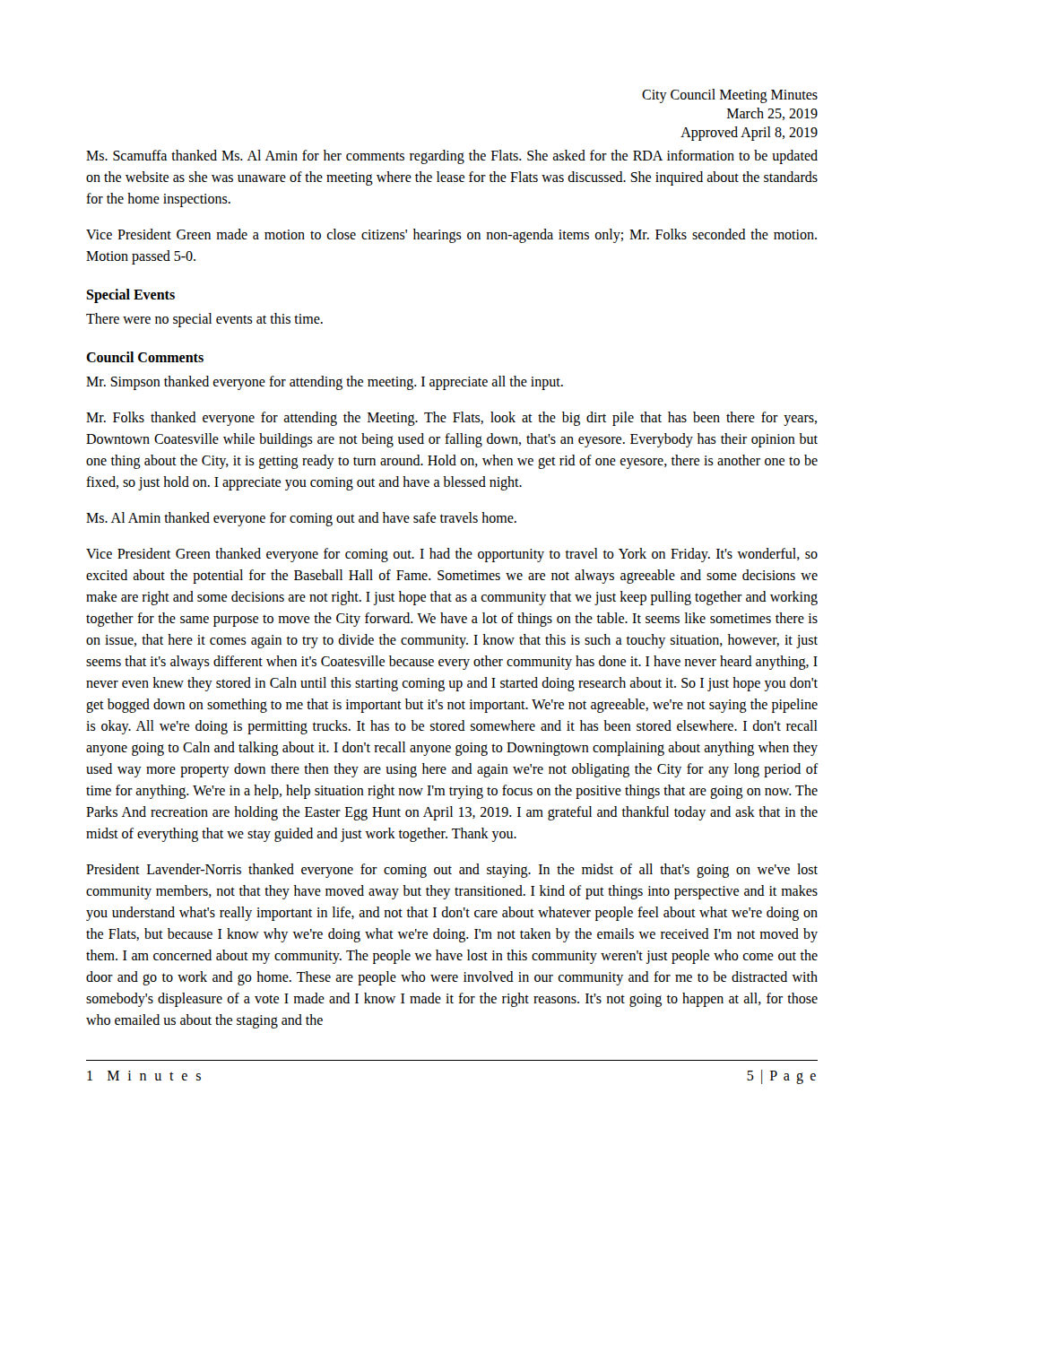City Council Meeting Minutes
March 25, 2019
Approved April 8, 2019
Ms. Scamuffa thanked Ms. Al Amin for her comments regarding the Flats. She asked for the RDA information to be updated on the website as she was unaware of the meeting where the lease for the Flats was discussed. She inquired about the standards for the home inspections.
Vice President Green made a motion to close citizens' hearings on non-agenda items only; Mr. Folks seconded the motion. Motion passed 5-0.
Special Events
There were no special events at this time.
Council Comments
Mr. Simpson thanked everyone for attending the meeting. I appreciate all the input.
Mr. Folks thanked everyone for attending the Meeting. The Flats, look at the big dirt pile that has been there for years, Downtown Coatesville while buildings are not being used or falling down, that's an eyesore. Everybody has their opinion but one thing about the City, it is getting ready to turn around. Hold on, when we get rid of one eyesore, there is another one to be fixed, so just hold on. I appreciate you coming out and have a blessed night.
Ms. Al Amin thanked everyone for coming out and have safe travels home.
Vice President Green thanked everyone for coming out. I had the opportunity to travel to York on Friday. It's wonderful, so excited about the potential for the Baseball Hall of Fame. Sometimes we are not always agreeable and some decisions we make are right and some decisions are not right. I just hope that as a community that we just keep pulling together and working together for the same purpose to move the City forward. We have a lot of things on the table. It seems like sometimes there is on issue, that here it comes again to try to divide the community. I know that this is such a touchy situation, however, it just seems that it's always different when it's Coatesville because every other community has done it. I have never heard anything, I never even knew they stored in Caln until this starting coming up and I started doing research about it. So I just hope you don't get bogged down on something to me that is important but it's not important. We're not agreeable, we're not saying the pipeline is okay. All we're doing is permitting trucks. It has to be stored somewhere and it has been stored elsewhere. I don't recall anyone going to Caln and talking about it. I don't recall anyone going to Downingtown complaining about anything when they used way more property down there then they are using here and again we're not obligating the City for any long period of time for anything. We're in a help, help situation right now I'm trying to focus on the positive things that are going on now. The Parks And recreation are holding the Easter Egg Hunt on April 13, 2019. I am grateful and thankful today and ask that in the midst of everything that we stay guided and just work together. Thank you.
President Lavender-Norris thanked everyone for coming out and staying. In the midst of all that's going on we've lost community members, not that they have moved away but they transitioned. I kind of put things into perspective and it makes you understand what's really important in life, and not that I don't care about whatever people feel about what we're doing on the Flats, but because I know why we're doing what we're doing. I'm not taken by the emails we received I'm not moved by them. I am concerned about my community. The people we have lost in this community weren't just people who come out the door and go to work and go home. These are people who were involved in our community and for me to be distracted with somebody's displeasure of a vote I made and I know I made it for the right reasons. It's not going to happen at all, for those who emailed us about the staging and the
1 M i n u t e s
5 | P a g e